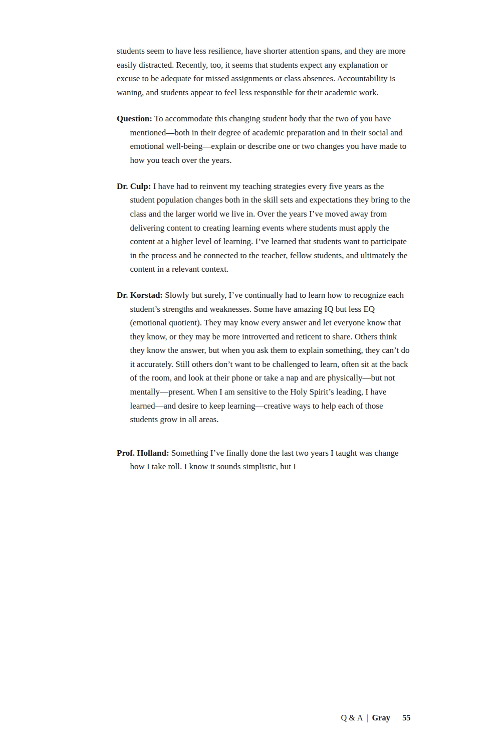students seem to have less resilience, have shorter attention spans, and they are more easily distracted. Recently, too, it seems that students expect any explanation or excuse to be adequate for missed assignments or class absences. Accountability is waning, and students appear to feel less responsible for their academic work.
Question: To accommodate this changing student body that the two of you have mentioned—both in their degree of academic preparation and in their social and emotional well-being—explain or describe one or two changes you have made to how you teach over the years.
Dr. Culp: I have had to reinvent my teaching strategies every five years as the student population changes both in the skill sets and expectations they bring to the class and the larger world we live in. Over the years I’ve moved away from delivering content to creating learning events where students must apply the content at a higher level of learning. I’ve learned that students want to participate in the process and be connected to the teacher, fellow students, and ultimately the content in a relevant context.
Dr. Korstad: Slowly but surely, I’ve continually had to learn how to recognize each student’s strengths and weaknesses. Some have amazing IQ but less EQ (emotional quotient). They may know every answer and let everyone know that they know, or they may be more introverted and reticent to share. Others think they know the answer, but when you ask them to explain something, they can’t do it accurately. Still others don’t want to be challenged to learn, often sit at the back of the room, and look at their phone or take a nap and are physically—but not mentally—present. When I am sensitive to the Holy Spirit’s leading, I have learned—and desire to keep learning—creative ways to help each of those students grow in all areas.
Prof. Holland: Something I’ve finally done the last two years I taught was change how I take roll. I know it sounds simplistic, but I
Q & A|Gray 55